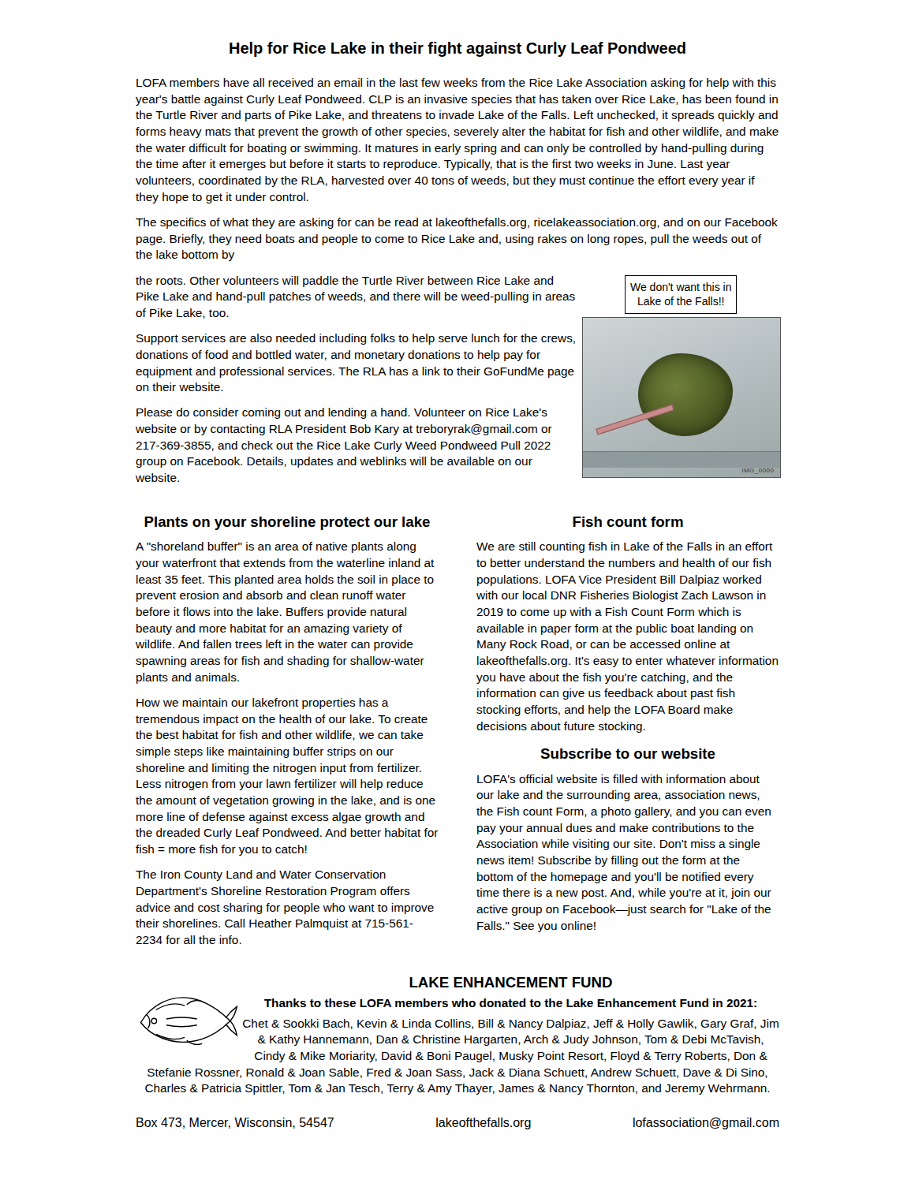Help for Rice Lake in their fight against Curly Leaf Pondweed
LOFA members have all received an email in the last few weeks from the Rice Lake Association asking for help with this year's battle against Curly Leaf Pondweed. CLP is an invasive species that has taken over Rice Lake, has been found in the Turtle River and parts of Pike Lake, and threatens to invade Lake of the Falls. Left unchecked, it spreads quickly and forms heavy mats that prevent the growth of other species, severely alter the habitat for fish and other wildlife, and make the water difficult for boating or swimming. It matures in early spring and can only be controlled by hand-pulling during the time after it emerges but before it starts to reproduce. Typically, that is the first two weeks in June. Last year volunteers, coordinated by the RLA, harvested over 40 tons of weeds, but they must continue the effort every year if they hope to get it under control.
The specifics of what they are asking for can be read at lakeofthefalls.org, ricelakeassociation.org, and on our Facebook page. Briefly, they need boats and people to come to Rice Lake and, using rakes on long ropes, pull the weeds out of the lake bottom by
We don't want this in
Lake of the Falls!!
IMG_0000
the roots. Other volunteers will paddle the Turtle River between Rice Lake and Pike Lake and hand-pull patches of weeds, and there will be weed-pulling in areas of Pike Lake, too.
Support services are also needed including folks to help serve lunch for the crews, donations of food and bottled water, and monetary donations to help pay for equipment and professional services. The RLA has a link to their GoFundMe page on their website.
Please do consider coming out and lending a hand. Volunteer on Rice Lake's website or by contacting RLA President Bob Kary at treboryrak@gmail.com or 217-369-3855, and check out the Rice Lake Curly Weed Pondweed Pull 2022 group on Facebook. Details, updates and weblinks will be available on our website.
Plants on your shoreline protect our lake
A "shoreland buffer" is an area of native plants along your waterfront that extends from the waterline inland at least 35 feet. This planted area holds the soil in place to prevent erosion and absorb and clean runoff water before it flows into the lake. Buffers provide natural beauty and more habitat for an amazing variety of wildlife. And fallen trees left in the water can provide spawning areas for fish and shading for shallow-water plants and animals.
How we maintain our lakefront properties has a tremendous impact on the health of our lake. To create the best habitat for fish and other wildlife, we can take simple steps like maintaining buffer strips on our shoreline and limiting the nitrogen input from fertilizer. Less nitrogen from your lawn fertilizer will help reduce the amount of vegetation growing in the lake, and is one more line of defense against excess algae growth and the dreaded Curly Leaf Pondweed. And better habitat for fish = more fish for you to catch!
The Iron County Land and Water Conservation Department's Shoreline Restoration Program offers advice and cost sharing for people who want to improve their shorelines. Call Heather Palmquist at 715-561-2234 for all the info.
Fish count form
We are still counting fish in Lake of the Falls in an effort to better understand the numbers and health of our fish populations. LOFA Vice President Bill Dalpiaz worked with our local DNR Fisheries Biologist Zach Lawson in 2019 to come up with a Fish Count Form which is available in paper form at the public boat landing on Many Rock Road, or can be accessed online at lakeofthefalls.org. It's easy to enter whatever information you have about the fish you're catching, and the information can give us feedback about past fish stocking efforts, and help the LOFA Board make decisions about future stocking.
Subscribe to our website
LOFA's official website is filled with information about our lake and the surrounding area, association news, the Fish count Form, a photo gallery, and you can even pay your annual dues and make contributions to the Association while visiting our site. Don't miss a single news item! Subscribe by filling out the form at the bottom of the homepage and you'll be notified every time there is a new post. And, while you're at it, join our active group on Facebook—just search for "Lake of the Falls." See you online!
LAKE ENHANCEMENT FUND
Thanks to these LOFA members who donated to the Lake Enhancement Fund in 2021:
Chet & Sookki Bach, Kevin & Linda Collins, Bill & Nancy Dalpiaz, Jeff & Holly Gawlik, Gary Graf, Jim & Kathy Hannemann, Dan & Christine Hargarten, Arch & Judy Johnson, Tom & Debi McTavish, Cindy & Mike Moriarity, David & Boni Paugel, Musky Point Resort, Floyd & Terry Roberts, Don & Stefanie Rossner, Ronald & Joan Sable, Fred & Joan Sass, Jack & Diana Schuett, Andrew Schuett, Dave & Di Sino, Charles & Patricia Spittler, Tom & Jan Tesch, Terry & Amy Thayer, James & Nancy Thornton, and Jeremy Wehrmann.
Box 473, Mercer, Wisconsin, 54547 lakeofthefalls.org lofassociation@gmail.com